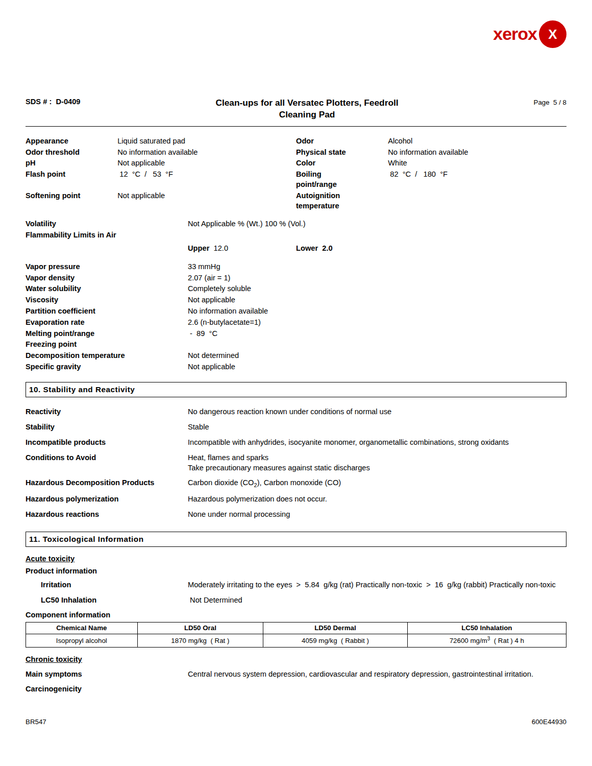xerox X
SDS # : D-0409
Clean-ups for all Versatec Plotters, Feedroll
Cleaning Pad
Page 5 / 8
| Appearance | Liquid saturated pad | Odor | Alcohol |
| Odor threshold | No information available | Physical state | No information available |
| pH | Not applicable | Color | White |
| Flash point | 12 °C / 53 °F | Boiling point/range | 82 °C / 180 °F |
| Softening point | Not applicable | Autoignition temperature | |
| Volatility | Not Applicable % (Wt.) 100 % (Vol.) |
| Flammability Limits in Air | |
| | Upper 12.0 | Lower 2.0 | |
| Vapor pressure | 33 mmHg |
| Vapor density | 2.07 (air = 1) |
| Water solubility | Completely soluble |
| Viscosity | Not applicable |
| Partition coefficient | No information available |
| Evaporation rate | 2.6 (n-butylacetate=1) |
| Melting point/range | - 89 °C |
| Freezing point | |
| Decomposition temperature | Not determined |
| Specific gravity | Not applicable |
10. Stability and Reactivity
| Reactivity | No dangerous reaction known under conditions of normal use |
| Stability | Stable |
| Incompatible products | Incompatible with anhydrides, isocyanite monomer, organometallic combinations, strong oxidants |
| Conditions to Avoid | Heat, flames and sparks Take precautionary measures against static discharges |
| Hazardous Decomposition Products | Carbon dioxide (CO 2 ), Carbon monoxide (CO) |
| Hazardous polymerization | Hazardous polymerization does not occur. |
| Hazardous reactions | None under normal processing |
11. Toxicological Information
Acute toxicity
Product information
| Irritation | Moderately irritating to the eyes > 5.84 g/kg (rat) Practically non-toxic > 16 g/kg (rabbit) Practically non-toxic |
| LC50 Inhalation | Not Determined |
Component information
| Chemical Name | LD50 Oral | LD50 Dermal | LC50 Inhalation |
| --- | --- | --- | --- |
| Isopropyl alcohol | 1870 mg/kg ( Rat ) | 4059 mg/kg ( Rabbit ) | 72600 mg/m 3 ( Rat ) 4 h |
Chronic toxicity
| Main symptoms | Central nervous system depression, cardiovascular and respiratory depression, gastrointestinal irritation. |
| Carcinogenicity | |
BR547
600E44930